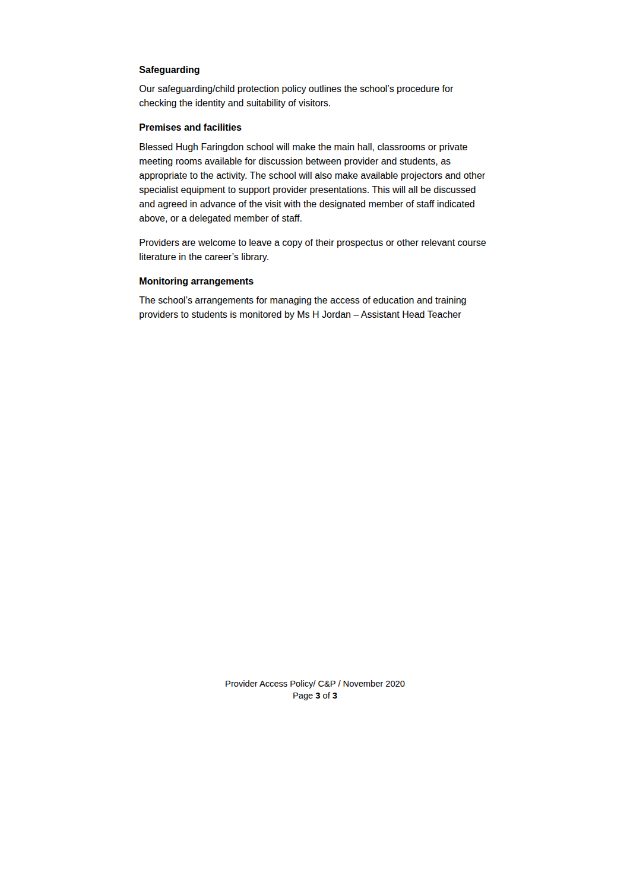Safeguarding
Our safeguarding/child protection policy outlines the school’s procedure for checking the identity and suitability of visitors.
Premises and facilities
Blessed Hugh Faringdon school will make the main hall, classrooms or private meeting rooms available for discussion between provider and students, as appropriate to the activity. The school will also make available projectors and other specialist equipment to support provider presentations. This will all be discussed and agreed in advance of the visit with the designated member of staff indicated above, or a delegated member of staff.
Providers are welcome to leave a copy of their prospectus or other relevant course literature in the career’s library.
Monitoring arrangements
The school’s arrangements for managing the access of education and training providers to students is monitored by Ms H Jordan – Assistant Head Teacher
Provider Access Policy/ C&P / November 2020
Page 3 of 3